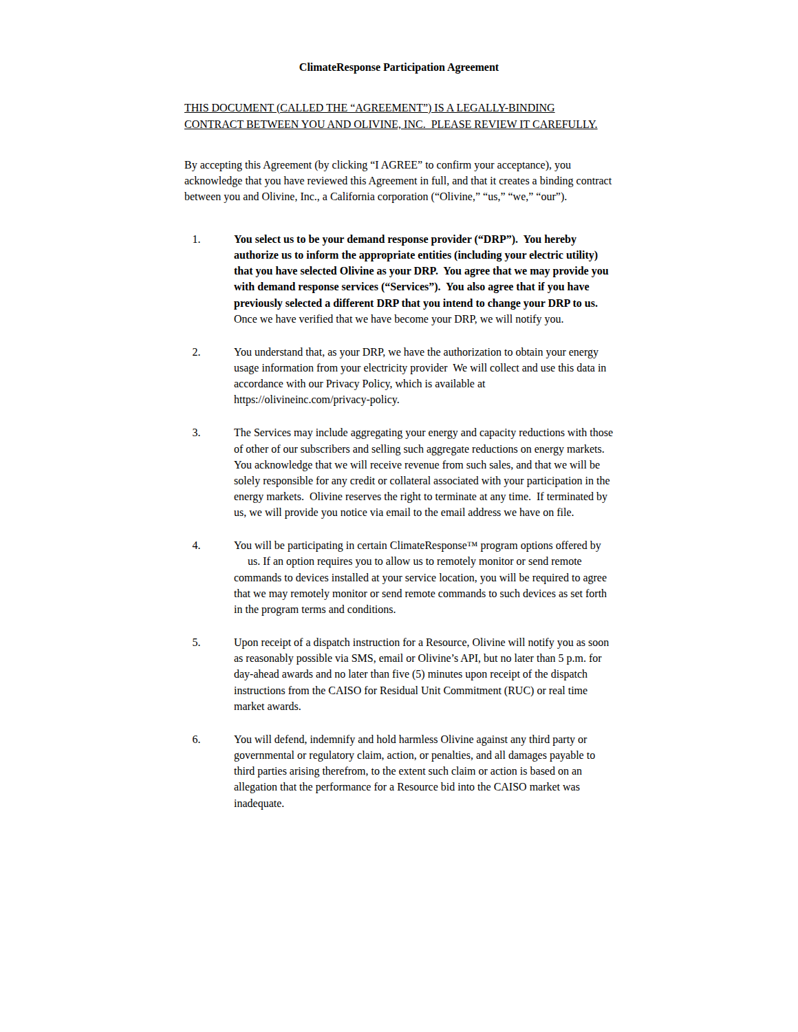ClimateResponse Participation Agreement
This document (called the “Agreement”) is a legally-binding contract between you and Olivine, Inc. Please review it carefully.
By accepting this Agreement (by clicking “I AGREE” to confirm your acceptance), you acknowledge that you have reviewed this Agreement in full, and that it creates a binding contract between you and Olivine, Inc., a California corporation (“Olivine,” “us,” “we,” “our”).
You select us to be your demand response provider (“DRP”). You hereby authorize us to inform the appropriate entities (including your electric utility) that you have selected Olivine as your DRP. You agree that we may provide you with demand response services (“Services”). You also agree that if you have previously selected a different DRP that you intend to change your DRP to us. Once we have verified that we have become your DRP, we will notify you.
You understand that, as your DRP, we have the authorization to obtain your energy usage information from your electricity provider We will collect and use this data in accordance with our Privacy Policy, which is available at https://olivineinc.com/privacy-policy.
The Services may include aggregating your energy and capacity reductions with those of other of our subscribers and selling such aggregate reductions on energy markets. You acknowledge that we will receive revenue from such sales, and that we will be solely responsible for any credit or collateral associated with your participation in the energy markets. Olivine reserves the right to terminate at any time. If terminated by us, we will provide you notice via email to the email address we have on file.
You will be participating in certain ClimateResponse™ program options offered by us. If an option requires you to allow us to remotely monitor or send remote commands to devices installed at your service location, you will be required to agree that we may remotely monitor or send remote commands to such devices as set forth in the program terms and conditions.
Upon receipt of a dispatch instruction for a Resource, Olivine will notify you as soon as reasonably possible via SMS, email or Olivine’s API, but no later than 5 p.m. for day-ahead awards and no later than five (5) minutes upon receipt of the dispatch instructions from the CAISO for Residual Unit Commitment (RUC) or real time market awards.
You will defend, indemnify and hold harmless Olivine against any third party or governmental or regulatory claim, action, or penalties, and all damages payable to third parties arising therefrom, to the extent such claim or action is based on an allegation that the performance for a Resource bid into the CAISO market was inadequate.